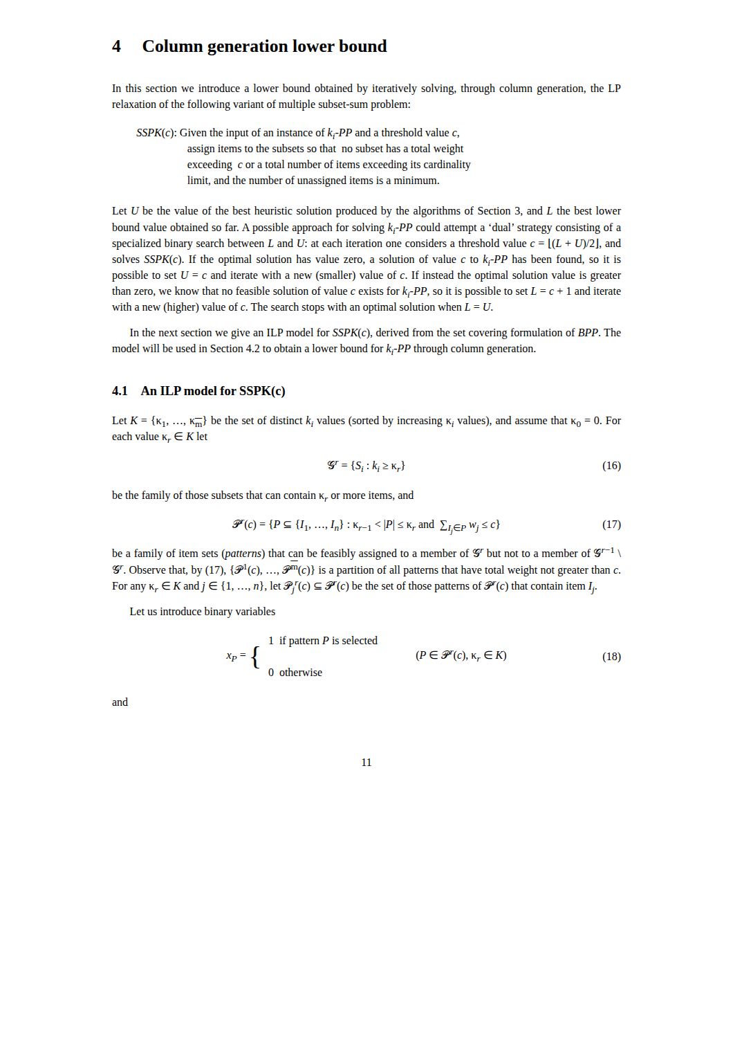4 Column generation lower bound
In this section we introduce a lower bound obtained by iteratively solving, through column generation, the LP relaxation of the following variant of multiple subset-sum problem:
SSPK(c): Given the input of an instance of ki-PP and a threshold value c, assign items to the subsets so that no subset has a total weight exceeding c or a total number of items exceeding its cardinality limit, and the number of unassigned items is a minimum.
Let U be the value of the best heuristic solution produced by the algorithms of Section 3, and L the best lower bound value obtained so far. A possible approach for solving ki-PP could attempt a ‘dual’ strategy consisting of a specialized binary search between L and U: at each iteration one considers a threshold value c = ⌊(L + U)/2⌋, and solves SSPK(c). If the optimal solution has value zero, a solution of value c to ki-PP has been found, so it is possible to set U = c and iterate with a new (smaller) value of c. If instead the optimal solution value is greater than zero, we know that no feasible solution of value c exists for ki-PP, so it is possible to set L = c + 1 and iterate with a new (higher) value of c. The search stops with an optimal solution when L = U.
In the next section we give an ILP model for SSPK(c), derived from the set covering formulation of BPP. The model will be used in Section 4.2 to obtain a lower bound for ki-PP through column generation.
4.1 An ILP model for SSPK(c)
Let K = {κ1, …, κm} be the set of distinct ki values (sorted by increasing κi values), and assume that κ0 = 0. For each value κr ∈ K let
𝒢r = {Si : ki ≥ κr} (16)
be the family of those subsets that can contain κr or more items, and
𝒫r(c) = {P ⊆ {I1, …, In} : κr−1 < |P| ≤ κr and ∑Ij∈P wj ≤ c} (17)
be a family of item sets (patterns) that can be feasibly assigned to a member of 𝒢r but not to a member of 𝒢r−1 \ 𝒢r. Observe that, by (17), {𝒫1(c), …, 𝒫m(c)} is a partition of all patterns that have total weight not greater than c. For any κr ∈ K and j ∈ {1, …, n}, let 𝒫jr(c) ⊆ 𝒫r(c) be the set of those patterns of 𝒫r(c) that contain item Ij.
Let us introduce binary variables
xP = { 1 if pattern P is selected 0 otherwise (P ∈ 𝒫r(c), κr ∈ K) (18)
and
11